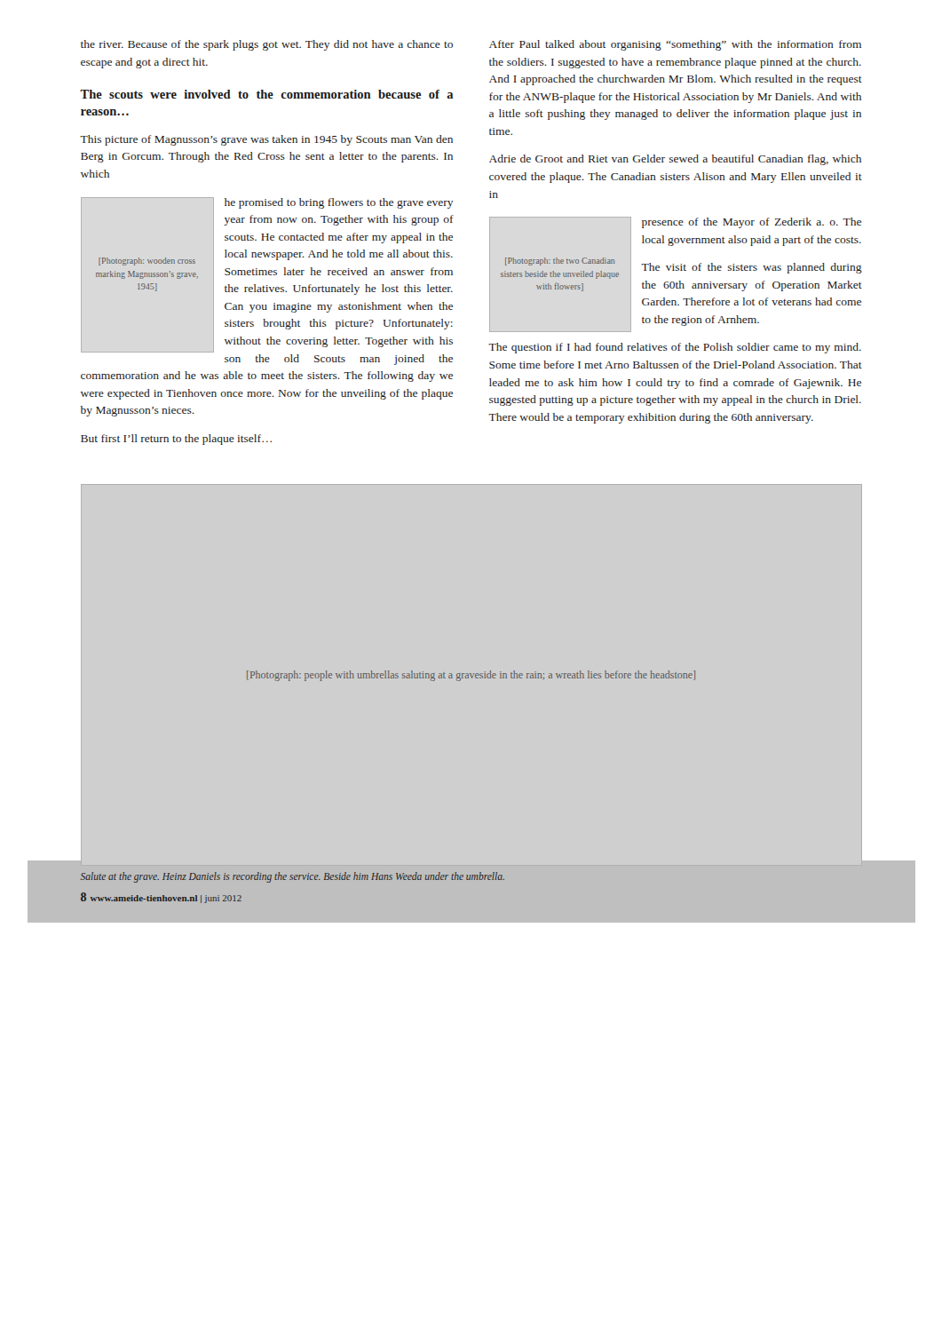the river. Because of the spark plugs got wet. They did not have a chance to escape and got a direct hit.
The scouts were involved to the commemoration because of a reason…
This picture of Magnusson’s grave was taken in 1945 by Scouts man Van den Berg in Gorcum. Through the Red Cross he sent a letter to the parents. In which
[Photograph: wooden cross marking Magnusson’s grave, 1945]
he promised to bring flowers to the grave every year from now on. Together with his group of scouts. He contacted me after my appeal in the local newspaper. And he told me all about this. Sometimes later he received an answer from the relatives. Unfortunately he lost this letter. Can you imagine my astonishment when the sisters brought this picture? Unfortunately: without the covering letter. Together with his son the old Scouts man joined the commemoration and he was able to meet the sisters. The following day we were expected in Tienhoven once more. Now for the unveiling of the plaque by Magnusson’s nieces.
But first I’ll return to the plaque itself…
After Paul talked about organising “something” with the information from the soldiers. I suggested to have a remembrance plaque pinned at the church. And I approached the churchwarden Mr Blom. Which resulted in the request for the ANWB-plaque for the Historical Association by Mr Daniels. And with a little soft pushing they managed to deliver the information plaque just in time.
Adrie de Groot and Riet van Gelder sewed a beautiful Canadian flag, which covered the plaque. The Canadian sisters Alison and Mary Ellen unveiled it in
[Photograph: the two Canadian sisters beside the unveiled plaque with flowers]
presence of the Mayor of Zederik a. o. The local government also paid a part of the costs.
The visit of the sisters was planned during the 60th anniversary of Operation Market Garden. Therefore a lot of veterans had come to the region of Arnhem.
The question if I had found relatives of the Polish soldier came to my mind. Some time before I met Arno Baltussen of the Driel-Poland Association. That leaded me to ask him how I could try to find a comrade of Gajewnik. He suggested putting up a picture together with my appeal in the church in Driel. There would be a temporary exhibition during the 60th anniversary.
[Photograph: people with umbrellas saluting at a graveside in the rain; a wreath lies before the headstone]
Salute at the grave. Heinz Daniels is recording the service. Beside him Hans Weeda under the umbrella.
8 www.ameide-tienhoven.nl | juni 2012